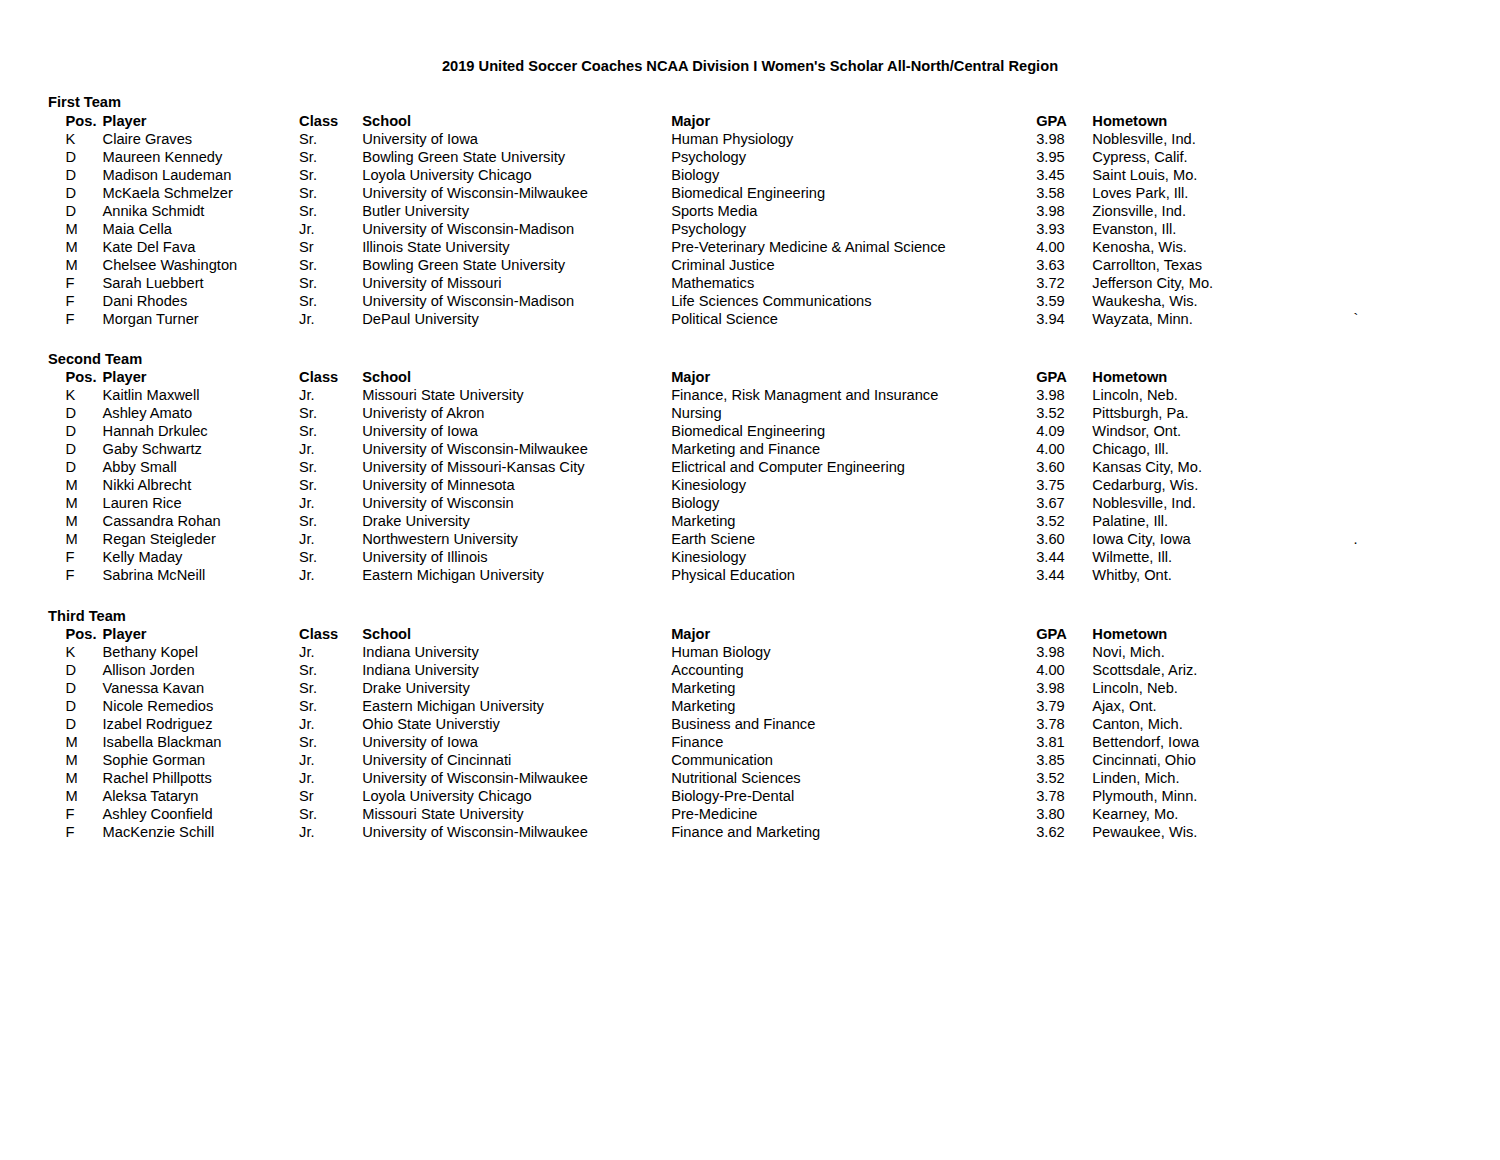2019 United Soccer Coaches NCAA Division I Women's Scholar All-North/Central Region
First Team
| Pos. | Player | Class | School | Major | GPA | Hometown | |
| --- | --- | --- | --- | --- | --- | --- | --- |
| K | Claire Graves | Sr. | University of Iowa | Human Physiology | 3.98 | Noblesville, Ind. | |
| D | Maureen Kennedy | Sr. | Bowling Green State University | Psychology | 3.95 | Cypress, Calif. | |
| D | Madison Laudeman | Sr. | Loyola University Chicago | Biology | 3.45 | Saint Louis, Mo. | |
| D | McKaela Schmelzer | Sr. | University of Wisconsin-Milwaukee | Biomedical Engineering | 3.58 | Loves Park, Ill. | |
| D | Annika Schmidt | Sr. | Butler University | Sports Media | 3.98 | Zionsville, Ind. | |
| M | Maia Cella | Jr. | University of Wisconsin-Madison | Psychology | 3.93 | Evanston, Ill. | |
| M | Kate Del Fava | Sr | Illinois State University | Pre-Veterinary Medicine & Animal Science | 4.00 | Kenosha, Wis. | |
| M | Chelsee Washington | Sr. | Bowling Green State University | Criminal Justice | 3.63 | Carrollton, Texas | |
| F | Sarah Luebbert | Sr. | University of Missouri | Mathematics | 3.72 | Jefferson City, Mo. | |
| F | Dani Rhodes | Sr. | University of Wisconsin-Madison | Life Sciences Communications | 3.59 | Waukesha, Wis. | |
| F | Morgan Turner | Jr. | DePaul University | Political Science | 3.94 | Wayzata, Minn. | ` |
Second Team
| Pos. | Player | Class | School | Major | GPA | Hometown | |
| --- | --- | --- | --- | --- | --- | --- | --- |
| K | Kaitlin Maxwell | Jr. | Missouri State University | Finance, Risk Managment and Insurance | 3.98 | Lincoln, Neb. | |
| D | Ashley Amato | Sr. | Univeristy of Akron | Nursing | 3.52 | Pittsburgh, Pa. | |
| D | Hannah Drkulec | Sr. | University of Iowa | Biomedical Engineering | 4.09 | Windsor, Ont. | |
| D | Gaby Schwartz | Jr. | University of Wisconsin-Milwaukee | Marketing and Finance | 4.00 | Chicago, Ill. | |
| D | Abby Small | Sr. | University of Missouri-Kansas City | Elictrical and Computer Engineering | 3.60 | Kansas City, Mo. | |
| M | Nikki Albrecht | Sr. | University of Minnesota | Kinesiology | 3.75 | Cedarburg, Wis. | |
| M | Lauren Rice | Jr. | University of Wisconsin | Biology | 3.67 | Noblesville, Ind. | |
| M | Cassandra Rohan | Sr. | Drake University | Marketing | 3.52 | Palatine, Ill. | |
| M | Regan Steigleder | Jr. | Northwestern University | Earth Sciene | 3.60 | Iowa City, Iowa | . |
| F | Kelly Maday | Sr. | University of Illinois | Kinesiology | 3.44 | Wilmette, Ill. | |
| F | Sabrina McNeill | Jr. | Eastern Michigan University | Physical Education | 3.44 | Whitby, Ont. | |
Third Team
| Pos. | Player | Class | School | Major | GPA | Hometown | |
| --- | --- | --- | --- | --- | --- | --- | --- |
| K | Bethany Kopel | Jr. | Indiana University | Human Biology | 3.98 | Novi, Mich. | |
| D | Allison Jorden | Sr. | Indiana University | Accounting | 4.00 | Scottsdale, Ariz. | |
| D | Vanessa Kavan | Sr. | Drake University | Marketing | 3.98 | Lincoln, Neb. | |
| D | Nicole Remedios | Sr. | Eastern Michigan University | Marketing | 3.79 | Ajax, Ont. | |
| D | Izabel Rodriguez | Jr. | Ohio State Universtiy | Business and Finance | 3.78 | Canton, Mich. | |
| M | Isabella Blackman | Sr. | University of Iowa | Finance | 3.81 | Bettendorf, Iowa | |
| M | Sophie Gorman | Jr. | University of Cincinnati | Communication | 3.85 | Cincinnati, Ohio | |
| M | Rachel Phillpotts | Jr. | University of Wisconsin-Milwaukee | Nutritional Sciences | 3.52 | Linden, Mich. | |
| M | Aleksa Tataryn | Sr | Loyola University Chicago | Biology-Pre-Dental | 3.78 | Plymouth, Minn. | |
| F | Ashley Coonfield | Sr. | Missouri State University | Pre-Medicine | 3.80 | Kearney, Mo. | |
| F | MacKenzie Schill | Jr. | University of Wisconsin-Milwaukee | Finance and Marketing | 3.62 | Pewaukee, Wis. | |